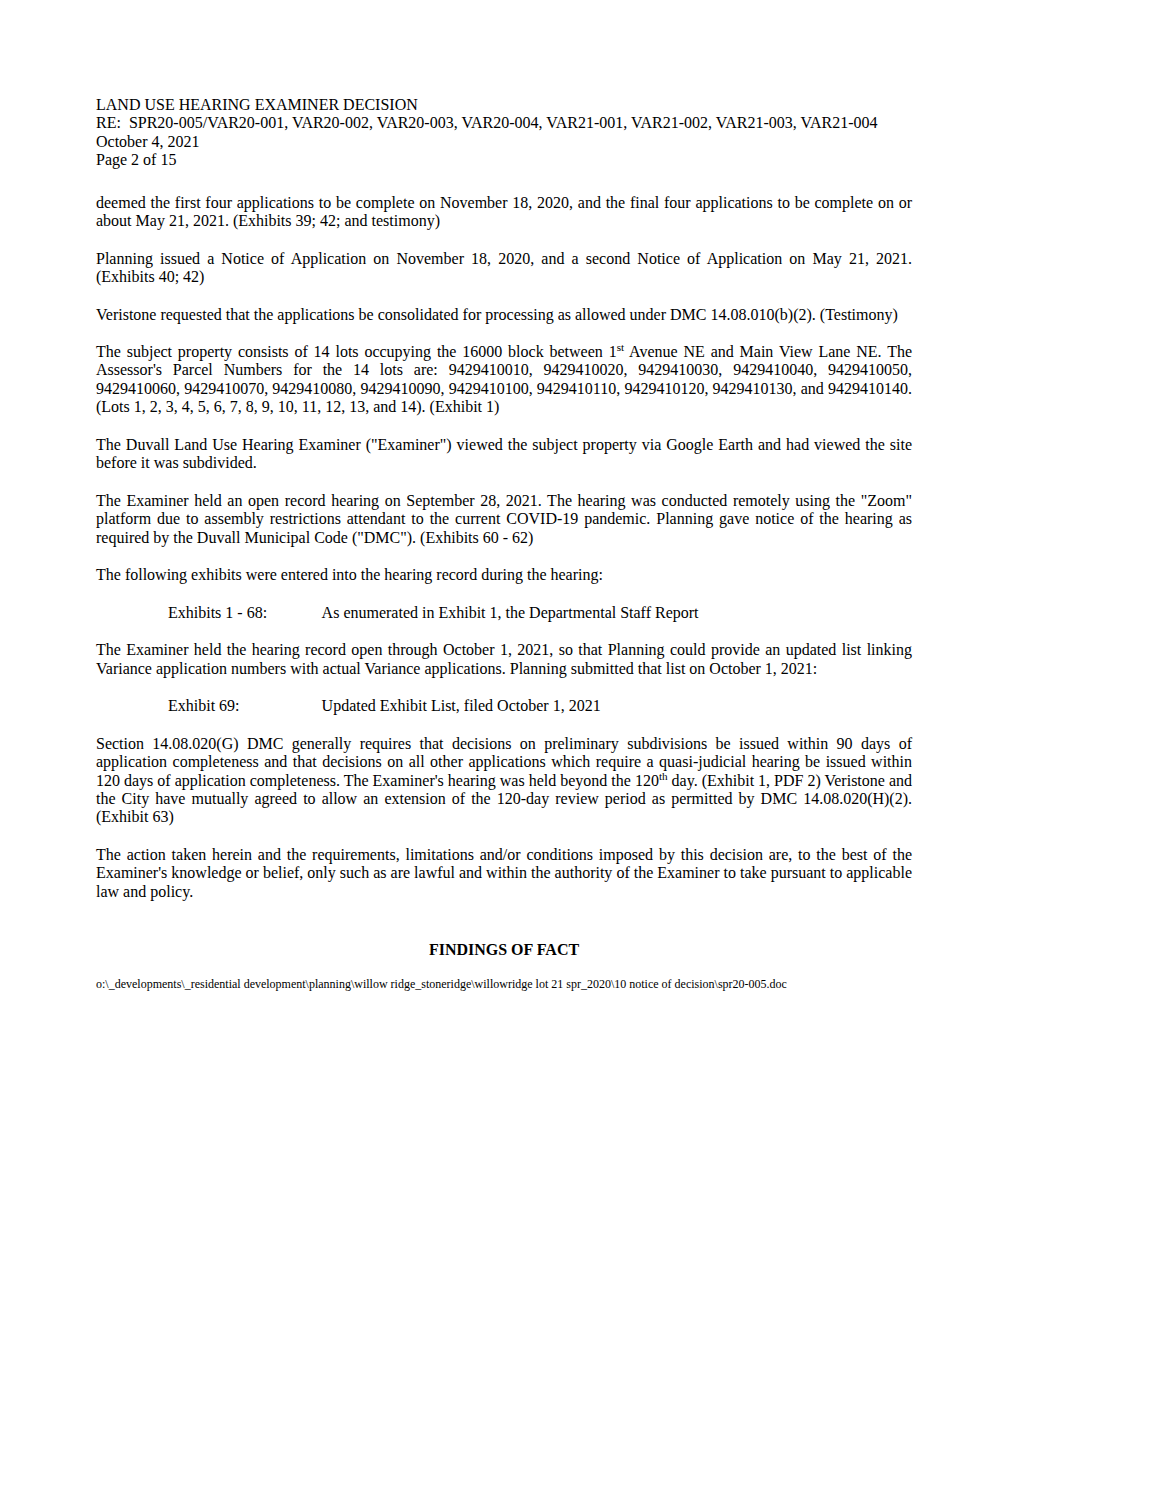LAND USE HEARING EXAMINER DECISION
RE: SPR20-005/VAR20-001, VAR20-002, VAR20-003, VAR20-004, VAR21-001, VAR21-002, VAR21-003, VAR21-004
October 4, 2021
Page 2 of 15
deemed the first four applications to be complete on November 18, 2020, and the final four applications to be complete on or about May 21, 2021. (Exhibits 39; 42; and testimony)
Planning issued a Notice of Application on November 18, 2020, and a second Notice of Application on May 21, 2021. (Exhibits 40; 42)
Veristone requested that the applications be consolidated for processing as allowed under DMC 14.08.010(b)(2). (Testimony)
The subject property consists of 14 lots occupying the 16000 block between 1st Avenue NE and Main View Lane NE. The Assessor's Parcel Numbers for the 14 lots are: 9429410010, 9429410020, 9429410030, 9429410040, 9429410050, 9429410060, 9429410070, 9429410080, 9429410090, 9429410100, 9429410110, 9429410120, 9429410130, and 9429410140. (Lots 1, 2, 3, 4, 5, 6, 7, 8, 9, 10, 11, 12, 13, and 14). (Exhibit 1)
The Duvall Land Use Hearing Examiner ("Examiner") viewed the subject property via Google Earth and had viewed the site before it was subdivided.
The Examiner held an open record hearing on September 28, 2021. The hearing was conducted remotely using the "Zoom" platform due to assembly restrictions attendant to the current COVID-19 pandemic. Planning gave notice of the hearing as required by the Duvall Municipal Code ("DMC"). (Exhibits 60 - 62)
The following exhibits were entered into the hearing record during the hearing:
Exhibits 1 - 68: As enumerated in Exhibit 1, the Departmental Staff Report
The Examiner held the hearing record open through October 1, 2021, so that Planning could provide an updated list linking Variance application numbers with actual Variance applications. Planning submitted that list on October 1, 2021:
Exhibit 69: Updated Exhibit List, filed October 1, 2021
Section 14.08.020(G) DMC generally requires that decisions on preliminary subdivisions be issued within 90 days of application completeness and that decisions on all other applications which require a quasi-judicial hearing be issued within 120 days of application completeness. The Examiner's hearing was held beyond the 120th day. (Exhibit 1, PDF 2) Veristone and the City have mutually agreed to allow an extension of the 120-day review period as permitted by DMC 14.08.020(H)(2). (Exhibit 63)
The action taken herein and the requirements, limitations and/or conditions imposed by this decision are, to the best of the Examiner's knowledge or belief, only such as are lawful and within the authority of the Examiner to take pursuant to applicable law and policy.
FINDINGS OF FACT
o:\_developments\_residential development\planning\willow ridge_stoneridge\willowridge lot 21 spr_2020\10 notice of decision\spr20-005.doc